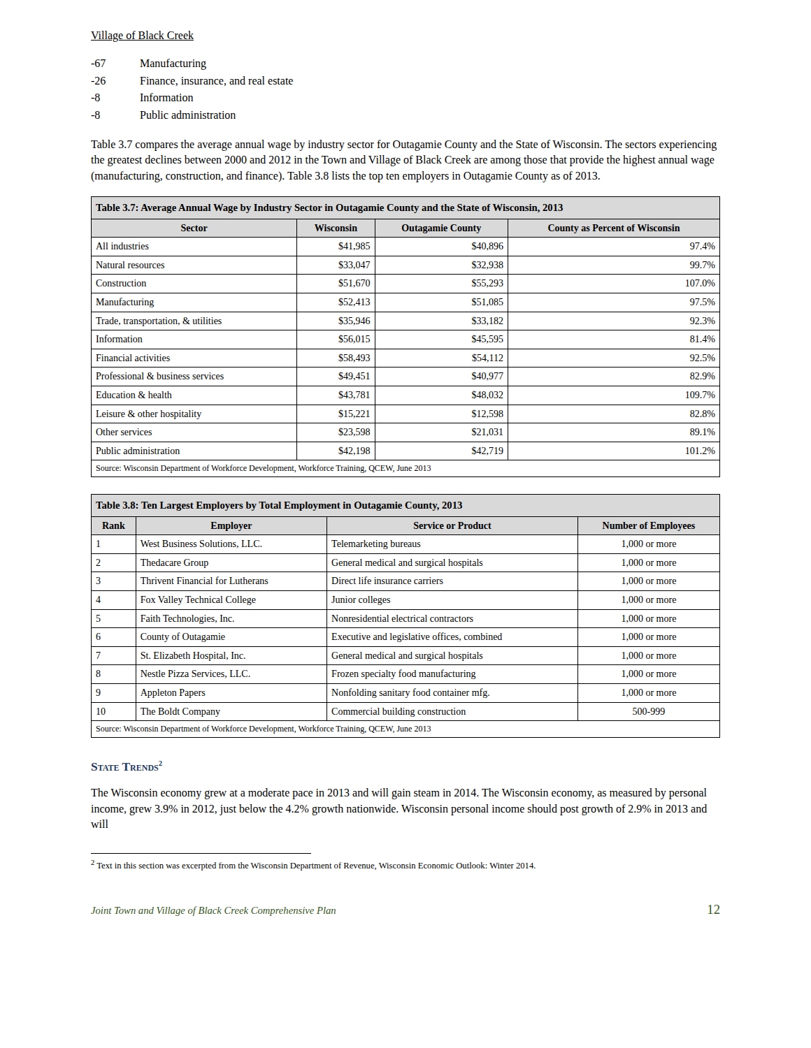Village of Black Creek
-67 Manufacturing
-26 Finance, insurance, and real estate
-8 Information
-8 Public administration
Table 3.7 compares the average annual wage by industry sector for Outagamie County and the State of Wisconsin. The sectors experiencing the greatest declines between 2000 and 2012 in the Town and Village of Black Creek are among those that provide the highest annual wage (manufacturing, construction, and finance). Table 3.8 lists the top ten employers in Outagamie County as of 2013.
| Table 3.7: Average Annual Wage by Industry Sector in Outagamie County and the State of Wisconsin, 2013 |
| Sector | Wisconsin | Outagamie County | County as Percent of Wisconsin |
| All industries | $41,985 | $40,896 | 97.4% |
| Natural resources | $33,047 | $32,938 | 99.7% |
| Construction | $51,670 | $55,293 | 107.0% |
| Manufacturing | $52,413 | $51,085 | 97.5% |
| Trade, transportation, & utilities | $35,946 | $33,182 | 92.3% |
| Information | $56,015 | $45,595 | 81.4% |
| Financial activities | $58,493 | $54,112 | 92.5% |
| Professional & business services | $49,451 | $40,977 | 82.9% |
| Education & health | $43,781 | $48,032 | 109.7% |
| Leisure & other hospitality | $15,221 | $12,598 | 82.8% |
| Other services | $23,598 | $21,031 | 89.1% |
| Public administration | $42,198 | $42,719 | 101.2% |
| Source: Wisconsin Department of Workforce Development, Workforce Training, QCEW, June 2013 |
| Table 3.8: Ten Largest Employers by Total Employment in Outagamie County, 2013 |
| Rank | Employer | Service or Product | Number of Employees |
| 1 | West Business Solutions, LLC. | Telemarketing bureaus | 1,000 or more |
| 2 | Thedacare Group | General medical and surgical hospitals | 1,000 or more |
| 3 | Thrivent Financial for Lutherans | Direct life insurance carriers | 1,000 or more |
| 4 | Fox Valley Technical College | Junior colleges | 1,000 or more |
| 5 | Faith Technologies, Inc. | Nonresidential electrical contractors | 1,000 or more |
| 6 | County of Outagamie | Executive and legislative offices, combined | 1,000 or more |
| 7 | St. Elizabeth Hospital, Inc. | General medical and surgical hospitals | 1,000 or more |
| 8 | Nestle Pizza Services, LLC. | Frozen specialty food manufacturing | 1,000 or more |
| 9 | Appleton Papers | Nonfolding sanitary food container mfg. | 1,000 or more |
| 10 | The Boldt Company | Commercial building construction | 500-999 |
| Source: Wisconsin Department of Workforce Development, Workforce Training, QCEW, June 2013 |
State Trends2
The Wisconsin economy grew at a moderate pace in 2013 and will gain steam in 2014. The Wisconsin economy, as measured by personal income, grew 3.9% in 2012, just below the 4.2% growth nationwide. Wisconsin personal income should post growth of 2.9% in 2013 and will
2 Text in this section was excerpted from the Wisconsin Department of Revenue, Wisconsin Economic Outlook: Winter 2014.
Joint Town and Village of Black Creek Comprehensive Plan
12